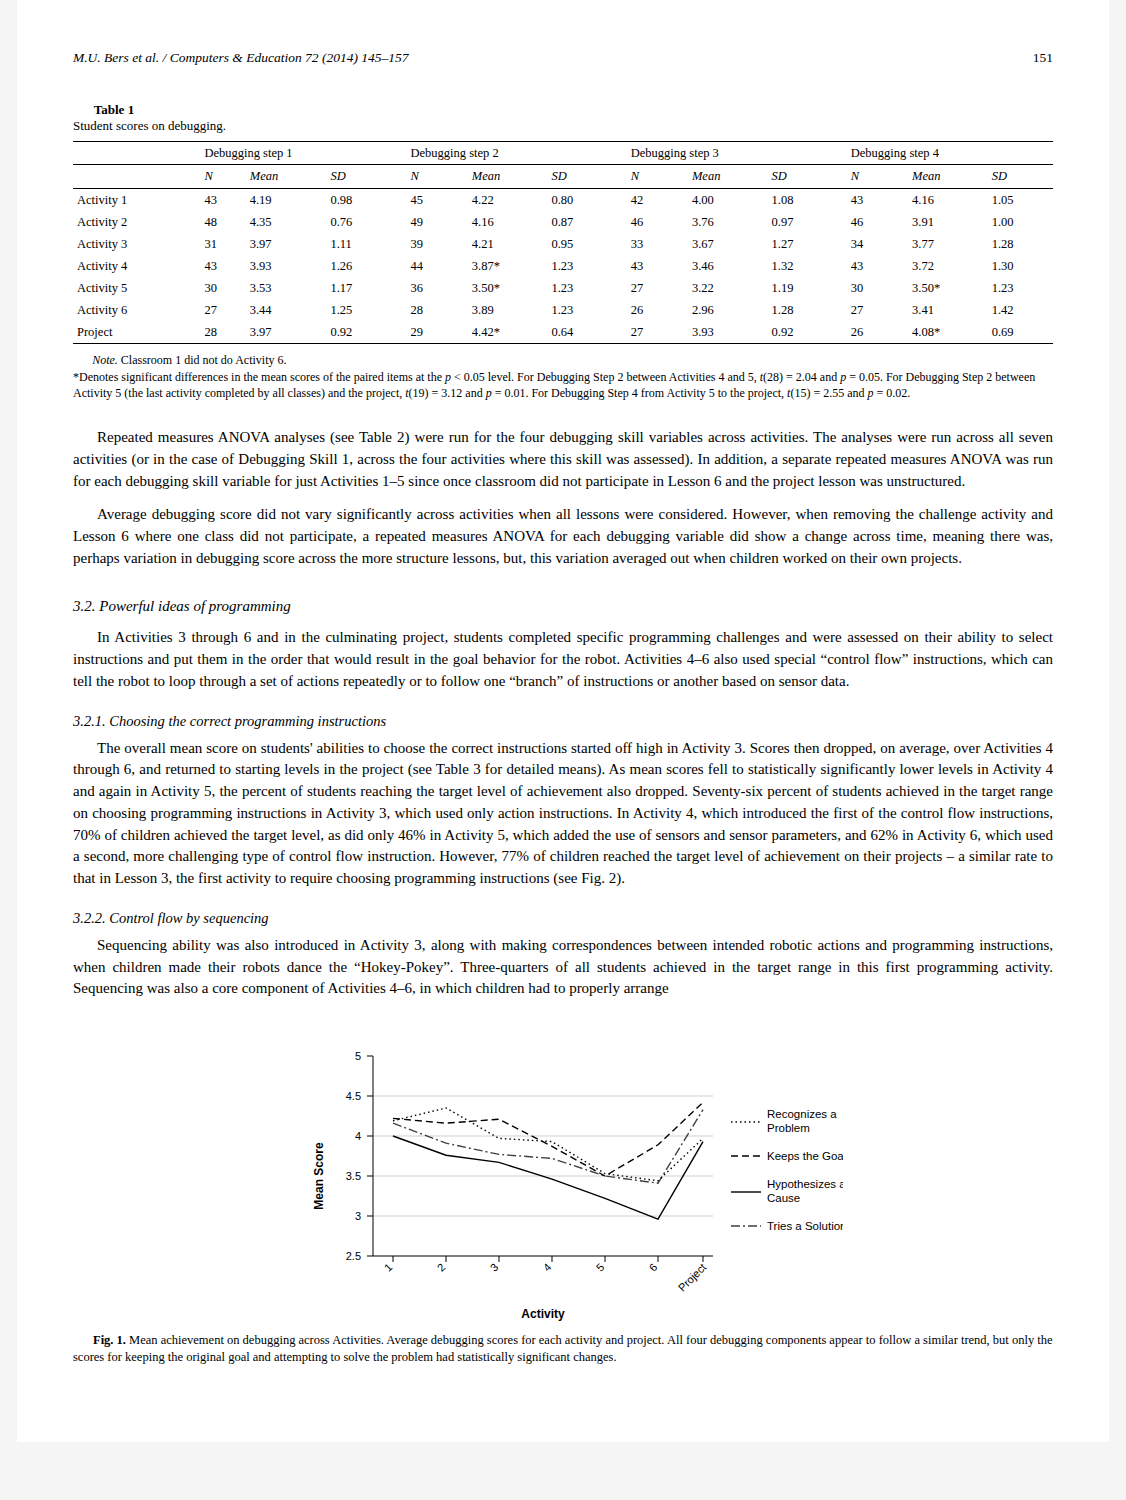M.U. Bers et al. / Computers & Education 72 (2014) 145–157 151
Table 1
Student scores on debugging.
| | Debugging step 1 | Debugging step 2 | Debugging step 3 | Debugging step 4 |
| --- | --- | --- | --- | --- |
| | N | Mean | SD | N | Mean | SD | N | Mean | SD | N | Mean | SD |
| Activity 1 | 43 | 4.19 | 0.98 | 45 | 4.22 | 0.80 | 42 | 4.00 | 1.08 | 43 | 4.16 | 1.05 |
| Activity 2 | 48 | 4.35 | 0.76 | 49 | 4.16 | 0.87 | 46 | 3.76 | 0.97 | 46 | 3.91 | 1.00 |
| Activity 3 | 31 | 3.97 | 1.11 | 39 | 4.21 | 0.95 | 33 | 3.67 | 1.27 | 34 | 3.77 | 1.28 |
| Activity 4 | 43 | 3.93 | 1.26 | 44 | 3.87* | 1.23 | 43 | 3.46 | 1.32 | 43 | 3.72 | 1.30 |
| Activity 5 | 30 | 3.53 | 1.17 | 36 | 3.50* | 1.23 | 27 | 3.22 | 1.19 | 30 | 3.50* | 1.23 |
| Activity 6 | 27 | 3.44 | 1.25 | 28 | 3.89 | 1.23 | 26 | 2.96 | 1.28 | 27 | 3.41 | 1.42 |
| Project | 28 | 3.97 | 0.92 | 29 | 4.42* | 0.64 | 27 | 3.93 | 0.92 | 26 | 4.08* | 0.69 |
Note. Classroom 1 did not do Activity 6.
*Denotes significant differences in the mean scores of the paired items at the p < 0.05 level. For Debugging Step 2 between Activities 4 and 5, t(28) = 2.04 and p = 0.05. For Debugging Step 2 between Activity 5 (the last activity completed by all classes) and the project, t(19) = 3.12 and p = 0.01. For Debugging Step 4 from Activity 5 to the project, t(15) = 2.55 and p = 0.02.
Repeated measures ANOVA analyses (see Table 2) were run for the four debugging skill variables across activities. The analyses were run across all seven activities (or in the case of Debugging Skill 1, across the four activities where this skill was assessed). In addition, a separate repeated measures ANOVA was run for each debugging skill variable for just Activities 1–5 since once classroom did not participate in Lesson 6 and the project lesson was unstructured.
Average debugging score did not vary significantly across activities when all lessons were considered. However, when removing the challenge activity and Lesson 6 where one class did not participate, a repeated measures ANOVA for each debugging variable did show a change across time, meaning there was, perhaps variation in debugging score across the more structure lessons, but, this variation averaged out when children worked on their own projects.
3.2. Powerful ideas of programming
In Activities 3 through 6 and in the culminating project, students completed specific programming challenges and were assessed on their ability to select instructions and put them in the order that would result in the goal behavior for the robot. Activities 4–6 also used special “control flow” instructions, which can tell the robot to loop through a set of actions repeatedly or to follow one “branch” of instructions or another based on sensor data.
3.2.1. Choosing the correct programming instructions
The overall mean score on students' abilities to choose the correct instructions started off high in Activity 3. Scores then dropped, on average, over Activities 4 through 6, and returned to starting levels in the project (see Table 3 for detailed means). As mean scores fell to statistically significantly lower levels in Activity 4 and again in Activity 5, the percent of students reaching the target level of achievement also dropped. Seventy-six percent of students achieved in the target range on choosing programming instructions in Activity 3, which used only action instructions. In Activity 4, which introduced the first of the control flow instructions, 70% of children achieved the target level, as did only 46% in Activity 5, which added the use of sensors and sensor parameters, and 62% in Activity 6, which used a second, more challenging type of control flow instruction. However, 77% of children reached the target level of achievement on their projects – a similar rate to that in Lesson 3, the first activity to require choosing programming instructions (see Fig. 2).
3.2.2. Control flow by sequencing
Sequencing ability was also introduced in Activity 3, along with making correspondences between intended robotic actions and programming instructions, when children made their robots dance the “Hokey-Pokey”. Three-quarters of all students achieved in the target range in this first programming activity. Sequencing was also a core component of Activities 4–6, in which children had to properly arrange
5 4.5 4 3.5 3 2.5 Mean Score 1 2 3 4 5 6 Project Activity Recognizes a Problem Keeps the Goal Hypothesizes a Cause Tries a Solution
Fig. 1. Mean achievement on debugging across Activities. Average debugging scores for each activity and project. All four debugging components appear to follow a similar trend, but only the scores for keeping the original goal and attempting to solve the problem had statistically significant changes.